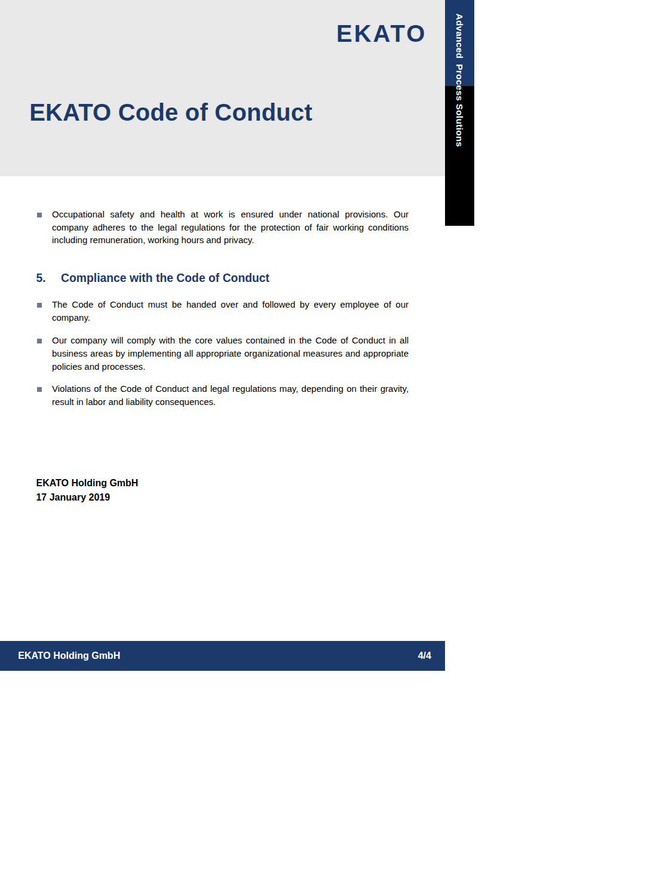Advanced Process Solutions
EKATO
EKATO Code of Conduct
Occupational safety and health at work is ensured under national provisions. Our company adheres to the legal regulations for the protection of fair working conditions including remuneration, working hours and privacy.
5. Compliance with the Code of Conduct
The Code of Conduct must be handed over and followed by every employee of our company.
Our company will comply with the core values contained in the Code of Conduct in all business areas by implementing all appropriate organizational measures and appropriate policies and processes.
Violations of the Code of Conduct and legal regulations may, depending on their gravity, result in labor and liability consequences.
EKATO Holding GmbH
17 January 2019
EKATO Holding GmbH 4/4